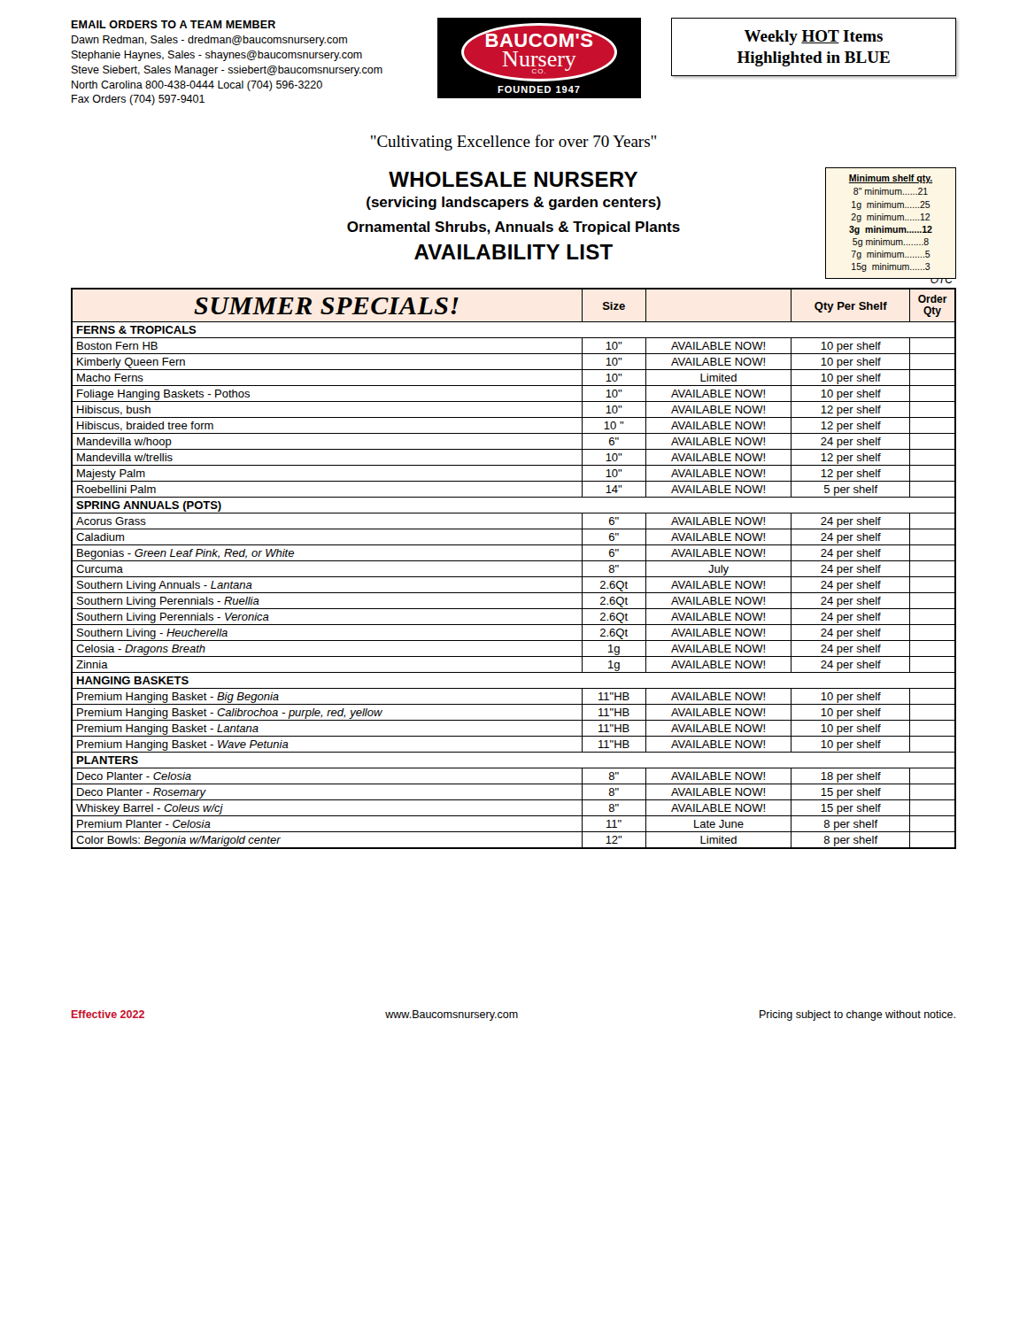EMAIL ORDERS TO A TEAM MEMBER
Dawn Redman, Sales - dredman@baucomsnursery.com
Stephanie Haynes, Sales - shaynes@baucomsnursery.com
Steve Siebert, Sales Manager - ssiebert@baucomsnursery.com
North Carolina 800-438-0444 Local (704) 596-3220
Fax Orders (704) 597-9401
BAUCOM'S
Nursery
CO.
FOUNDED 1947
Weekly HOT Items
Highlighted in BLUE
"Cultivating Excellence for over 70 Years"
Minimum shelf qty.
8" minimum......21
1g minimum......25
2g minimum......12
3g minimum......12
5g minimum........8
7g minimum........5
15g minimum......3
WHOLESALE NURSERY
(servicing landscapers & garden centers)
Ornamental Shrubs, Annuals & Tropical Plants
AVAILABILITY LIST
OTC
| SUMMER SPECIALS! | Size | | Qty Per Shelf | Order Qty |
| FERNS & TROPICALS |
| Boston Fern HB | 10" | AVAILABLE NOW! | 10 per shelf | |
| Kimberly Queen Fern | 10" | AVAILABLE NOW! | 10 per shelf | |
| Macho Ferns | 10" | Limited | 10 per shelf | |
| Foliage Hanging Baskets - Pothos | 10" | AVAILABLE NOW! | 10 per shelf | |
| Hibiscus, bush | 10" | AVAILABLE NOW! | 12 per shelf | |
| Hibiscus, braided tree form | 10 " | AVAILABLE NOW! | 12 per shelf | |
| Mandevilla w/hoop | 6" | AVAILABLE NOW! | 24 per shelf | |
| Mandevilla w/trellis | 10" | AVAILABLE NOW! | 12 per shelf | |
| Majesty Palm | 10" | AVAILABLE NOW! | 12 per shelf | |
| Roebellini Palm | 14" | AVAILABLE NOW! | 5 per shelf | |
| SPRING ANNUALS (POTS) |
| Acorus Grass | 6" | AVAILABLE NOW! | 24 per shelf | |
| Caladium | 6" | AVAILABLE NOW! | 24 per shelf | |
| Begonias - Green Leaf Pink, Red, or White | 6" | AVAILABLE NOW! | 24 per shelf | |
| Curcuma | 8" | July | 24 per shelf | |
| Southern Living Annuals - Lantana | 2.6Qt | AVAILABLE NOW! | 24 per shelf | |
| Southern Living Perennials - Ruellia | 2.6Qt | AVAILABLE NOW! | 24 per shelf | |
| Southern Living Perennials - Veronica | 2.6Qt | AVAILABLE NOW! | 24 per shelf | |
| Southern Living - Heucherella | 2.6Qt | AVAILABLE NOW! | 24 per shelf | |
| Celosia - Dragons Breath | 1g | AVAILABLE NOW! | 24 per shelf | |
| Zinnia | 1g | AVAILABLE NOW! | 24 per shelf | |
| HANGING BASKETS |
| Premium Hanging Basket - Big Begonia | 11"HB | AVAILABLE NOW! | 10 per shelf | |
| Premium Hanging Basket - Calibrochoa - purple, red, yellow | 11"HB | AVAILABLE NOW! | 10 per shelf | |
| Premium Hanging Basket - Lantana | 11"HB | AVAILABLE NOW! | 10 per shelf | |
| Premium Hanging Basket - Wave Petunia | 11"HB | AVAILABLE NOW! | 10 per shelf | |
| PLANTERS |
| Deco Planter - Celosia | 8" | AVAILABLE NOW! | 18 per shelf | |
| Deco Planter - Rosemary | 8" | AVAILABLE NOW! | 15 per shelf | |
| Whiskey Barrel - Coleus w/cj | 8" | AVAILABLE NOW! | 15 per shelf | |
| Premium Planter - Celosia | 11" | Late June | 8 per shelf | |
| Color Bowls: Begonia w/Marigold center | 12" | Limited | 8 per shelf | |
Effective 2022
www.Baucomsnursery.com
Pricing subject to change without notice.